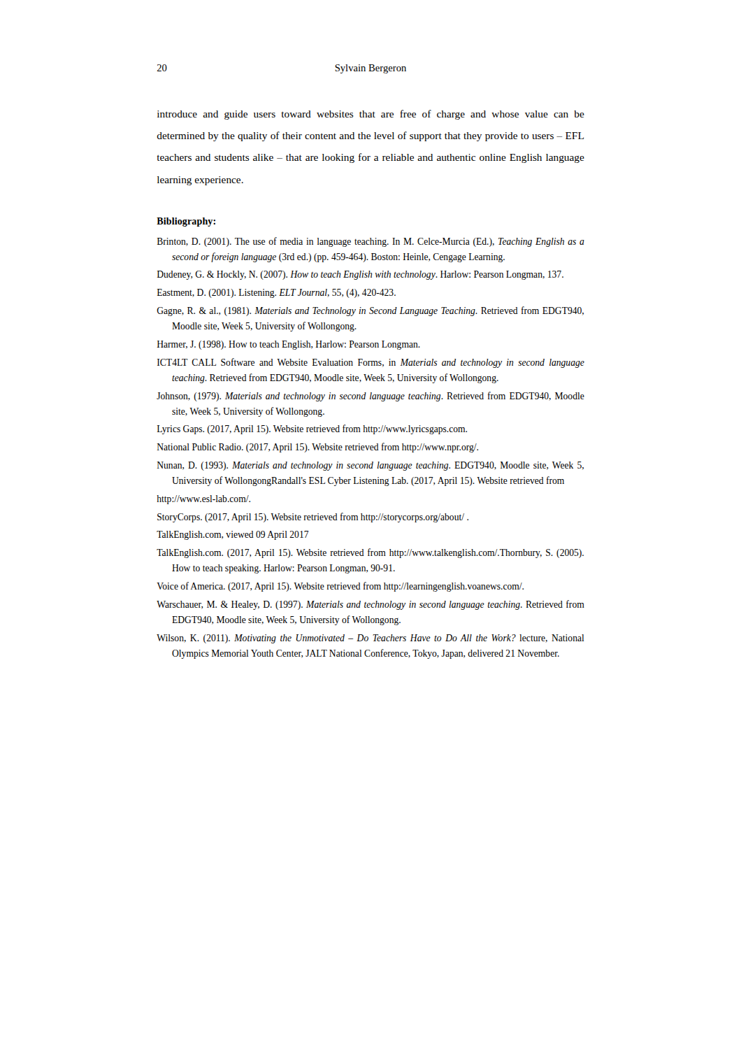20 Sylvain Bergeron
introduce and guide users toward websites that are free of charge and whose value can be determined by the quality of their content and the level of support that they provide to users – EFL teachers and students alike – that are looking for a reliable and authentic online English language learning experience.
Bibliography:
Brinton, D. (2001). The use of media in language teaching. In M. Celce-Murcia (Ed.), Teaching English as a second or foreign language (3rd ed.) (pp. 459-464). Boston: Heinle, Cengage Learning.
Dudeney, G. & Hockly, N. (2007). How to teach English with technology. Harlow: Pearson Longman, 137.
Eastment, D. (2001). Listening. ELT Journal, 55, (4), 420-423.
Gagne, R. & al., (1981). Materials and Technology in Second Language Teaching. Retrieved from EDGT940, Moodle site, Week 5, University of Wollongong.
Harmer, J. (1998). How to teach English, Harlow: Pearson Longman.
ICT4LT CALL Software and Website Evaluation Forms, in Materials and technology in second language teaching. Retrieved from EDGT940, Moodle site, Week 5, University of Wollongong.
Johnson, (1979). Materials and technology in second language teaching. Retrieved from EDGT940, Moodle site, Week 5, University of Wollongong.
Lyrics Gaps. (2017, April 15). Website retrieved from http://www.lyricsgaps.com.
National Public Radio. (2017, April 15). Website retrieved from http://www.npr.org/.
Nunan, D. (1993). Materials and technology in second language teaching. EDGT940, Moodle site, Week 5, University of WollongongRandall's ESL Cyber Listening Lab. (2017, April 15). Website retrieved from
http://www.esl-lab.com/.
StoryCorps. (2017, April 15). Website retrieved from http://storycorps.org/about/ .
TalkEnglish.com, viewed 09 April 2017
TalkEnglish.com. (2017, April 15). Website retrieved from http://www.talkenglish.com/.Thornbury, S. (2005). How to teach speaking. Harlow: Pearson Longman, 90-91.
Voice of America. (2017, April 15). Website retrieved from http://learningenglish.voanews.com/.
Warschauer, M. & Healey, D. (1997). Materials and technology in second language teaching. Retrieved from EDGT940, Moodle site, Week 5, University of Wollongong.
Wilson, K. (2011). Motivating the Unmotivated – Do Teachers Have to Do All the Work? lecture, National Olympics Memorial Youth Center, JALT National Conference, Tokyo, Japan, delivered 21 November.